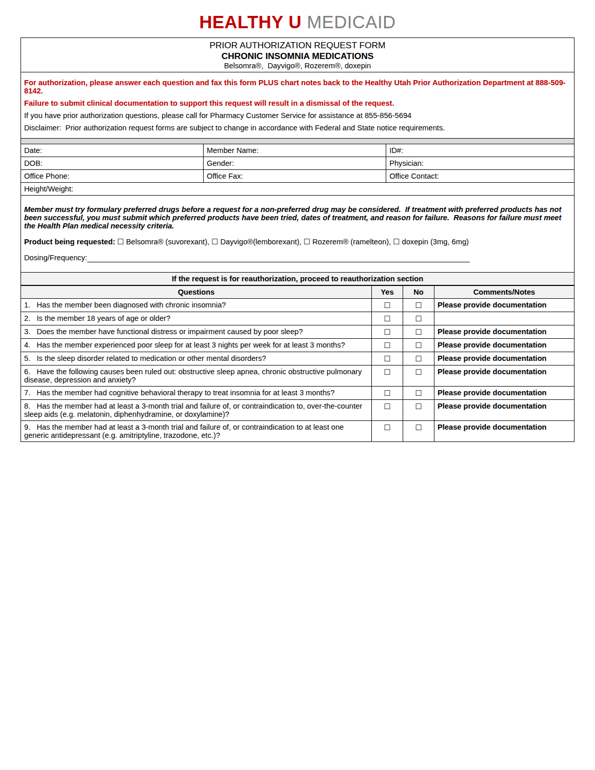HEALTHY U MEDICAID
| PRIOR AUTHORIZATION REQUEST FORM CHRONIC INSOMNIA MEDICATIONS Belsomra®, Dayvigo®, Rozerem®, doxepin |
| For authorization, please answer each question and fax this form PLUS chart notes back to the Healthy Utah Prior Authorization Department at 888-509-8142. Failure to submit clinical documentation to support this request will result in a dismissal of the request. If you have prior authorization questions, please call for Pharmacy Customer Service for assistance at 855-856-5694 Disclaimer: Prior authorization request forms are subject to change in accordance with Federal and State notice requirements. |
| Date: | Member Name: | ID#: |
| DOB: | Gender: | Physician: |
| Office Phone: | Office Fax: | Office Contact: |
| Height/Weight: |
| Member must try formulary preferred drugs before a request for a non-preferred drug may be considered. If treatment with preferred products has not been successful, you must submit which preferred products have been tried, dates of treatment, and reason for failure. Reasons for failure must meet the Health Plan medical necessity criteria. Product being requested: ☐ Belsomra® (suvorexant), ☐ Dayvigo®(lemborexant), ☐ Rozerem® (ramelteon), ☐ doxepin (3mg, 6mg) Dosing/Frequency: |
| If the request is for reauthorization, proceed to reauthorization section |
| Questions | Yes | No | Comments/Notes |
| --- | --- | --- | --- |
| 1. Has the member been diagnosed with chronic insomnia? | ☐ | ☐ | Please provide documentation |
| 2. Is the member 18 years of age or older? | ☐ | ☐ | |
| 3. Does the member have functional distress or impairment caused by poor sleep? | ☐ | ☐ | Please provide documentation |
| 4. Has the member experienced poor sleep for at least 3 nights per week for at least 3 months? | ☐ | ☐ | Please provide documentation |
| 5. Is the sleep disorder related to medication or other mental disorders? | ☐ | ☐ | Please provide documentation |
| 6. Have the following causes been ruled out: obstructive sleep apnea, chronic obstructive pulmonary disease, depression and anxiety? | ☐ | ☐ | Please provide documentation |
| 7. Has the member had cognitive behavioral therapy to treat insomnia for at least 3 months? | ☐ | ☐ | Please provide documentation |
| 8. Has the member had at least a 3-month trial and failure of, or contraindication to, over-the-counter sleep aids (e.g. melatonin, diphenhydramine, or doxylamine)? | ☐ | ☐ | Please provide documentation |
| 9. Has the member had at least a 3-month trial and failure of, or contraindication to at least one generic antidepressant (e.g. amitriptyline, trazodone, etc.)? | ☐ | ☐ | Please provide documentation |